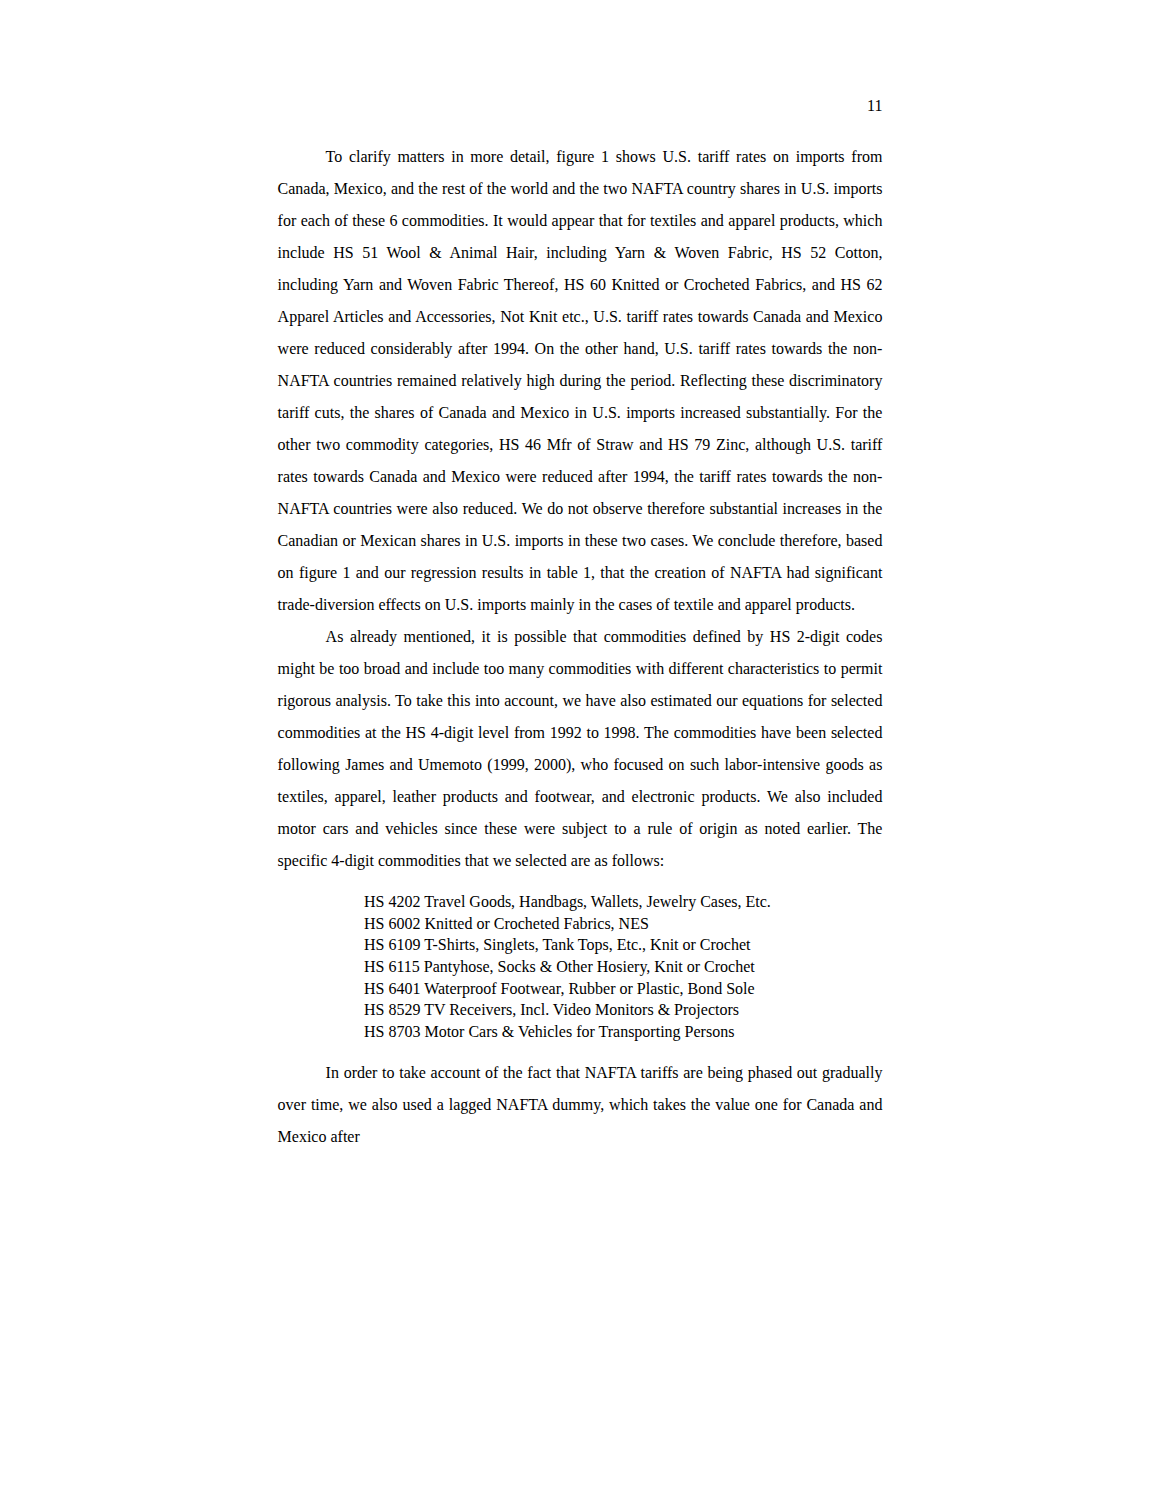11
To clarify matters in more detail, figure 1 shows U.S. tariff rates on imports from Canada, Mexico, and the rest of the world and the two NAFTA country shares in U.S. imports for each of these 6 commodities. It would appear that for textiles and apparel products, which include HS 51 Wool & Animal Hair, including Yarn & Woven Fabric, HS 52 Cotton, including Yarn and Woven Fabric Thereof, HS 60 Knitted or Crocheted Fabrics, and HS 62 Apparel Articles and Accessories, Not Knit etc., U.S. tariff rates towards Canada and Mexico were reduced considerably after 1994. On the other hand, U.S. tariff rates towards the non-NAFTA countries remained relatively high during the period. Reflecting these discriminatory tariff cuts, the shares of Canada and Mexico in U.S. imports increased substantially. For the other two commodity categories, HS 46 Mfr of Straw and HS 79 Zinc, although U.S. tariff rates towards Canada and Mexico were reduced after 1994, the tariff rates towards the non-NAFTA countries were also reduced. We do not observe therefore substantial increases in the Canadian or Mexican shares in U.S. imports in these two cases. We conclude therefore, based on figure 1 and our regression results in table 1, that the creation of NAFTA had significant trade-diversion effects on U.S. imports mainly in the cases of textile and apparel products.
As already mentioned, it is possible that commodities defined by HS 2-digit codes might be too broad and include too many commodities with different characteristics to permit rigorous analysis. To take this into account, we have also estimated our equations for selected commodities at the HS 4-digit level from 1992 to 1998. The commodities have been selected following James and Umemoto (1999, 2000), who focused on such labor-intensive goods as textiles, apparel, leather products and footwear, and electronic products. We also included motor cars and vehicles since these were subject to a rule of origin as noted earlier. The specific 4-digit commodities that we selected are as follows:
HS 4202 Travel Goods, Handbags, Wallets, Jewelry Cases, Etc.
HS 6002 Knitted or Crocheted Fabrics, NES
HS 6109 T-Shirts, Singlets, Tank Tops, Etc., Knit or Crochet
HS 6115 Pantyhose, Socks & Other Hosiery, Knit or Crochet
HS 6401 Waterproof Footwear, Rubber or Plastic, Bond Sole
HS 8529 TV Receivers, Incl. Video Monitors & Projectors
HS 8703 Motor Cars & Vehicles for Transporting Persons
In order to take account of the fact that NAFTA tariffs are being phased out gradually over time, we also used a lagged NAFTA dummy, which takes the value one for Canada and Mexico after